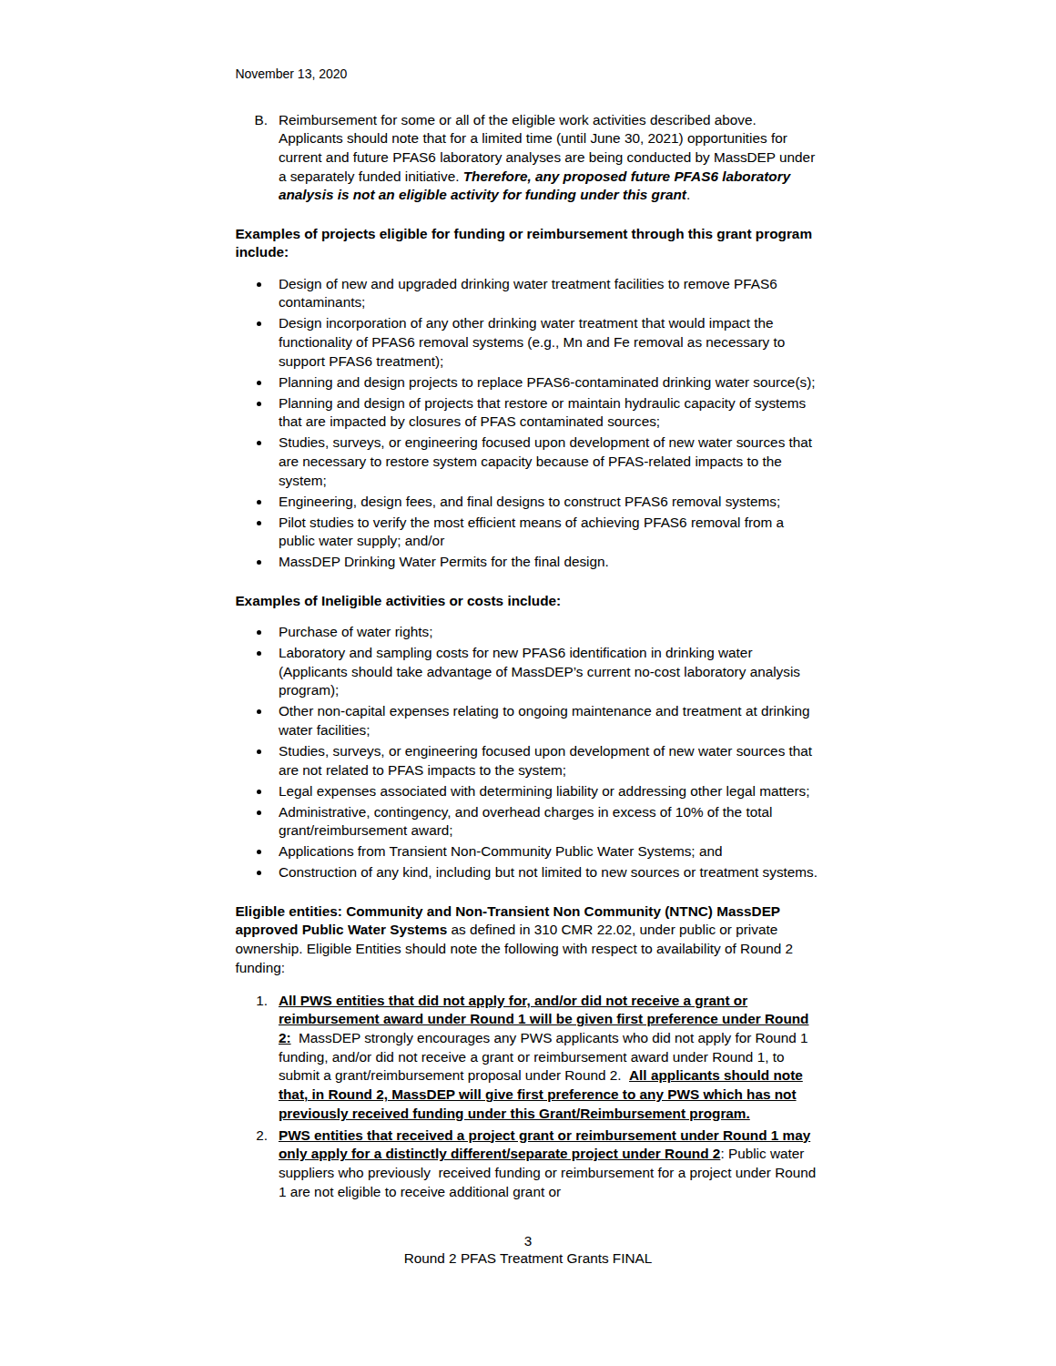November 13, 2020
Reimbursement for some or all of the eligible work activities described above. Applicants should note that for a limited time (until June 30, 2021) opportunities for current and future PFAS6 laboratory analyses are being conducted by MassDEP under a separately funded initiative. Therefore, any proposed future PFAS6 laboratory analysis is not an eligible activity for funding under this grant.
Examples of projects eligible for funding or reimbursement through this grant program include:
Design of new and upgraded drinking water treatment facilities to remove PFAS6 contaminants;
Design incorporation of any other drinking water treatment that would impact the functionality of PFAS6 removal systems (e.g., Mn and Fe removal as necessary to support PFAS6 treatment);
Planning and design projects to replace PFAS6-contaminated drinking water source(s);
Planning and design of projects that restore or maintain hydraulic capacity of systems that are impacted by closures of PFAS contaminated sources;
Studies, surveys, or engineering focused upon development of new water sources that are necessary to restore system capacity because of PFAS-related impacts to the system;
Engineering, design fees, and final designs to construct PFAS6 removal systems;
Pilot studies to verify the most efficient means of achieving PFAS6 removal from a public water supply; and/or
MassDEP Drinking Water Permits for the final design.
Examples of Ineligible activities or costs include:
Purchase of water rights;
Laboratory and sampling costs for new PFAS6 identification in drinking water (Applicants should take advantage of MassDEP’s current no-cost laboratory analysis program);
Other non-capital expenses relating to ongoing maintenance and treatment at drinking water facilities;
Studies, surveys, or engineering focused upon development of new water sources that are not related to PFAS impacts to the system;
Legal expenses associated with determining liability or addressing other legal matters;
Administrative, contingency, and overhead charges in excess of 10% of the total grant/reimbursement award;
Applications from Transient Non-Community Public Water Systems; and
Construction of any kind, including but not limited to new sources or treatment systems.
Eligible entities: Community and Non-Transient Non Community (NTNC) MassDEP approved Public Water Systems as defined in 310 CMR 22.02, under public or private ownership. Eligible Entities should note the following with respect to availability of Round 2 funding:
All PWS entities that did not apply for, and/or did not receive a grant or reimbursement award under Round 1 will be given first preference under Round 2: MassDEP strongly encourages any PWS applicants who did not apply for Round 1 funding, and/or did not receive a grant or reimbursement award under Round 1, to submit a grant/reimbursement proposal under Round 2. All applicants should note that, in Round 2, MassDEP will give first preference to any PWS which has not previously received funding under this Grant/Reimbursement program.
PWS entities that received a project grant or reimbursement under Round 1 may only apply for a distinctly different/separate project under Round 2: Public water suppliers who previously received funding or reimbursement for a project under Round 1 are not eligible to receive additional grant or
3
Round 2 PFAS Treatment Grants FINAL